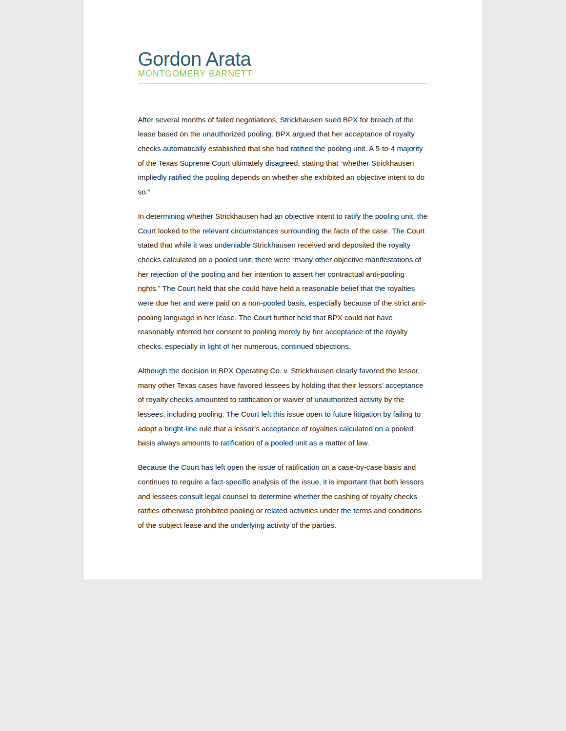Gordon Arata MONTGOMERY BARNETT
After several months of failed negotiations, Strickhausen sued BPX for breach of the lease based on the unauthorized pooling. BPX argued that her acceptance of royalty checks automatically established that she had ratified the pooling unit. A 5-to-4 majority of the Texas Supreme Court ultimately disagreed, stating that “whether Strickhausen impliedly ratified the pooling depends on whether she exhibited an objective intent to do so.”
In determining whether Strickhausen had an objective intent to ratify the pooling unit, the Court looked to the relevant circumstances surrounding the facts of the case. The Court stated that while it was undeniable Strickhausen received and deposited the royalty checks calculated on a pooled unit, there were “many other objective manifestations of her rejection of the pooling and her intention to assert her contractual anti-pooling rights.” The Court held that she could have held a reasonable belief that the royalties were due her and were paid on a non-pooled basis, especially because of the strict anti-pooling language in her lease. The Court further held that BPX could not have reasonably inferred her consent to pooling merely by her acceptance of the royalty checks, especially in light of her numerous, continued objections.
Although the decision in BPX Operating Co. v. Strickhausen clearly favored the lessor, many other Texas cases have favored lessees by holding that their lessors’ acceptance of royalty checks amounted to ratification or waiver of unauthorized activity by the lessees, including pooling. The Court left this issue open to future litigation by failing to adopt a bright-line rule that a lessor’s acceptance of royalties calculated on a pooled basis always amounts to ratification of a pooled unit as a matter of law.
Because the Court has left open the issue of ratification on a case-by-case basis and continues to require a fact-specific analysis of the issue, it is important that both lessors and lessees consult legal counsel to determine whether the cashing of royalty checks ratifies otherwise prohibited pooling or related activities under the terms and conditions of the subject lease and the underlying activity of the parties.